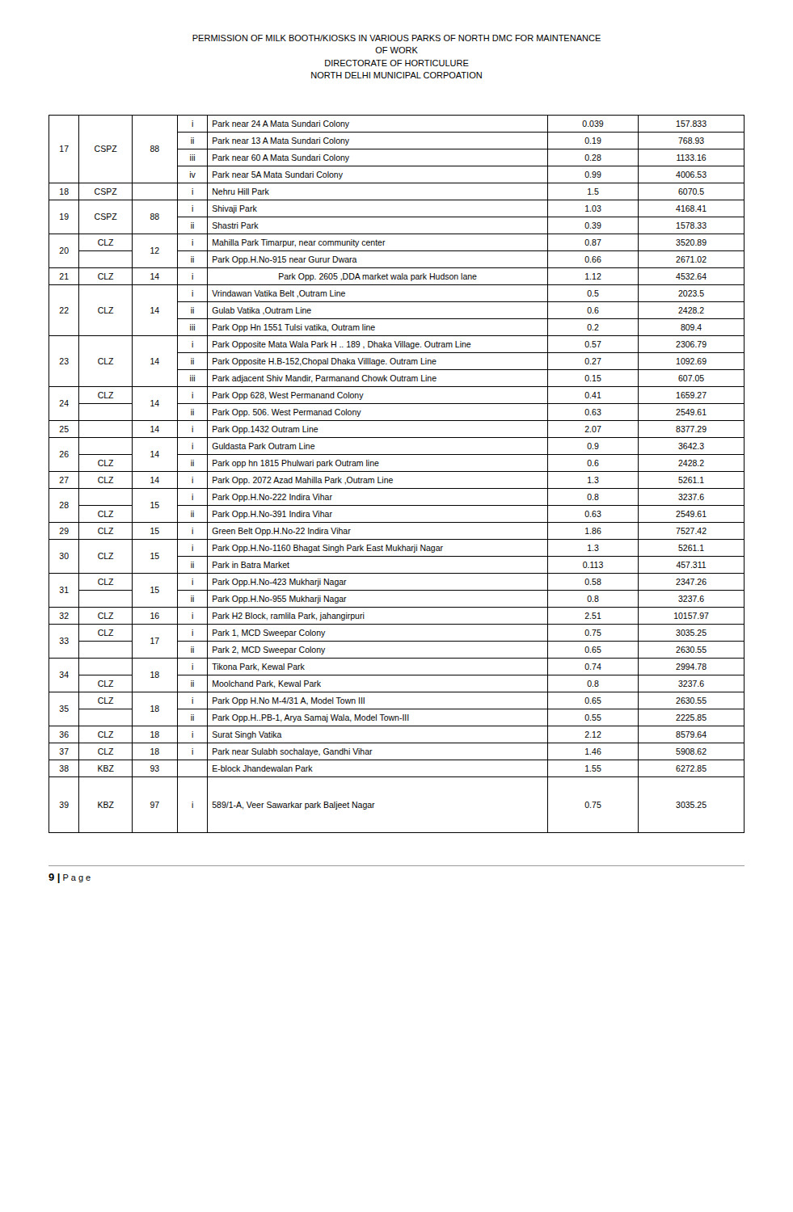PERMISSION OF MILK BOOTH/KIOSKS IN VARIOUS PARKS OF NORTH DMC FOR MAINTENANCE
OF WORK
DIRECTORATE OF HORTICULURE
NORTH DELHI MUNICIPAL CORPOATION
| 17 | CSPZ | 88 | i | Park near 24 A Mata Sundari Colony | 0.039 | 157.833 |
| ii | Park near 13 A Mata Sundari Colony | 0.19 | 768.93 |
| iii | Park near 60 A Mata Sundari Colony | 0.28 | 1133.16 |
| iv | Park near 5A Mata Sundari Colony | 0.99 | 4006.53 |
| 18 | CSPZ | | i | Nehru Hill Park | 1.5 | 6070.5 |
| 19 | CSPZ | 88 | i | Shivaji Park | 1.03 | 4168.41 |
| ii | Shastri Park | 0.39 | 1578.33 |
| 20 | CLZ | 12 | i | Mahilla Park Timarpur, near community center | 0.87 | 3520.89 |
| | ii | Park Opp.H.No-915 near Gurur Dwara | 0.66 | 2671.02 |
| 21 | CLZ | 14 | i | Park Opp. 2605 ,DDA market wala park Hudson lane | 1.12 | 4532.64 |
| 22 | CLZ | 14 | i | Vrindawan Vatika Belt ,Outram Line | 0.5 | 2023.5 |
| ii | Gulab Vatika ,Outram Line | 0.6 | 2428.2 |
| iii | Park Opp Hn 1551 Tulsi vatika, Outram line | 0.2 | 809.4 |
| 23 | CLZ | 14 | i | Park Opposite Mata Wala Park H .. 189 , Dhaka Village. Outram Line | 0.57 | 2306.79 |
| ii | Park Opposite H.B-152,Chopal Dhaka Villlage. Outram Line | 0.27 | 1092.69 |
| iii | Park adjacent Shiv Mandir, Parmanand Chowk Outram Line | 0.15 | 607.05 |
| 24 | CLZ | 14 | i | Park Opp 628, West Permanand Colony | 0.41 | 1659.27 |
| | ii | Park Opp. 506. West Permanad Colony | 0.63 | 2549.61 |
| 25 | | 14 | i | Park Opp.1432 Outram Line | 2.07 | 8377.29 |
| 26 | | 14 | i | Guldasta Park Outram Line | 0.9 | 3642.3 |
| CLZ | ii | Park opp hn 1815 Phulwari park Outram line | 0.6 | 2428.2 |
| 27 | CLZ | 14 | i | Park Opp. 2072 Azad Mahilla Park ,Outram Line | 1.3 | 5261.1 |
| 28 | | 15 | i | Park Opp.H.No-222 Indira Vihar | 0.8 | 3237.6 |
| CLZ | ii | Park Opp.H.No-391 Indira Vihar | 0.63 | 2549.61 |
| 29 | CLZ | 15 | i | Green Belt Opp.H.No-22 Indira Vihar | 1.86 | 7527.42 |
| 30 | CLZ | 15 | i | Park Opp.H.No-1160 Bhagat Singh Park East Mukharji Nagar | 1.3 | 5261.1 |
| ii | Park in Batra Market | 0.113 | 457.311 |
| 31 | CLZ | 15 | i | Park Opp.H.No-423 Mukharji Nagar | 0.58 | 2347.26 |
| | ii | Park Opp.H.No-955 Mukharji Nagar | 0.8 | 3237.6 |
| 32 | CLZ | 16 | i | Park H2 Block, ramlila Park, jahangirpuri | 2.51 | 10157.97 |
| 33 | CLZ | 17 | i | Park 1, MCD Sweepar Colony | 0.75 | 3035.25 |
| | ii | Park 2, MCD Sweepar Colony | 0.65 | 2630.55 |
| 34 | | 18 | i | Tikona Park, Kewal Park | 0.74 | 2994.78 |
| CLZ | ii | Moolchand Park, Kewal Park | 0.8 | 3237.6 |
| 35 | CLZ | 18 | i | Park Opp H.No M-4/31 A, Model Town III | 0.65 | 2630.55 |
| | ii | Park Opp.H..PB-1, Arya Samaj Wala, Model Town-III | 0.55 | 2225.85 |
| 36 | CLZ | 18 | i | Surat Singh Vatika | 2.12 | 8579.64 |
| 37 | CLZ | 18 | i | Park near Sulabh sochalaye, Gandhi Vihar | 1.46 | 5908.62 |
| 38 | KBZ | 93 | | E-block Jhandewalan Park | 1.55 | 6272.85 |
| 39 | KBZ | 97 | i | 589/1-A, Veer Sawarkar park Baljeet Nagar | 0.75 | 3035.25 |
9 | P a g e